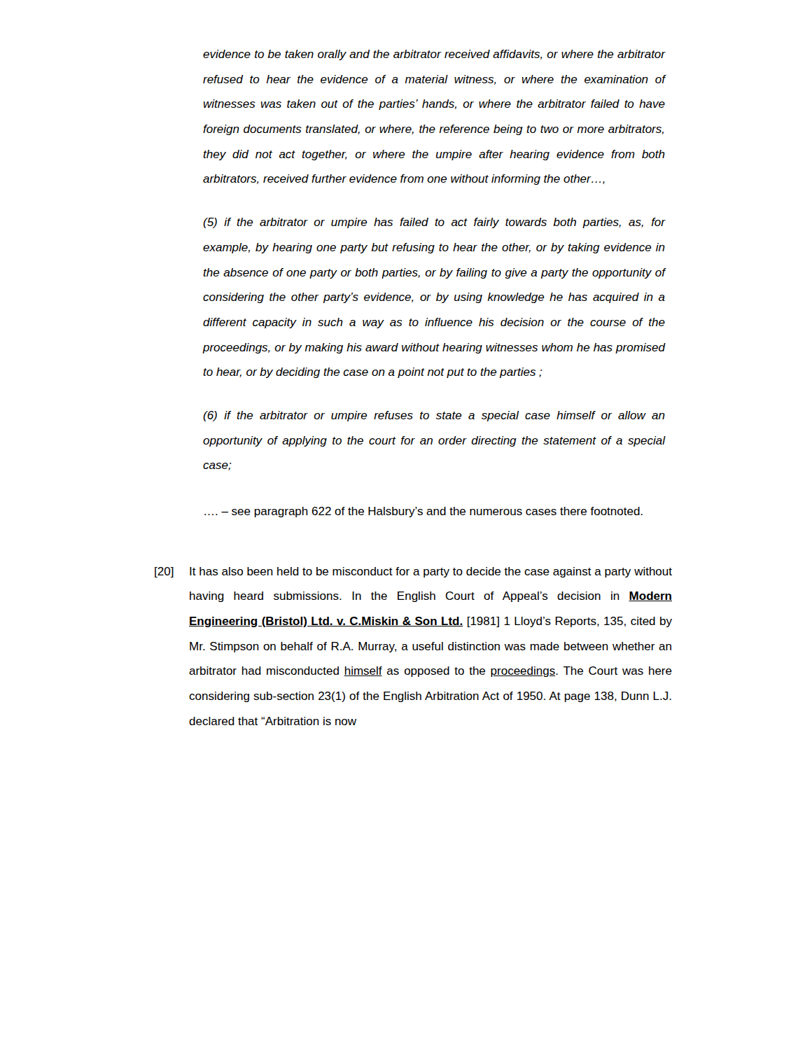evidence to be taken orally and the arbitrator received affidavits, or where the arbitrator refused to hear the evidence of a material witness, or where the examination of witnesses was taken out of the parties’ hands, or where the arbitrator failed to have foreign documents translated, or where, the reference being to two or more arbitrators, they did not act together, or where the umpire after hearing evidence from both arbitrators, received further evidence from one without informing the other…,
(5) if the arbitrator or umpire has failed to act fairly towards both parties, as, for example, by hearing one party but refusing to hear the other, or by taking evidence in the absence of one party or both parties, or by failing to give a party the opportunity of considering the other party’s evidence, or by using knowledge he has acquired in a different capacity in such a way as to influence his decision or the course of the proceedings, or by making his award without hearing witnesses whom he has promised to hear, or by deciding the case on a point not put to the parties ;
(6) if the arbitrator or umpire refuses to state a special case himself or allow an opportunity of applying to the court for an order directing the statement of a special case;
…. – see paragraph 622 of the Halsbury’s and the numerous cases there footnoted.
[20]
It has also been held to be misconduct for a party to decide the case against a party without having heard submissions. In the English Court of Appeal’s decision in Modern Engineering (Bristol) Ltd. v. C.Miskin & Son Ltd. [1981] 1 Lloyd’s Reports, 135, cited by Mr. Stimpson on behalf of R.A. Murray, a useful distinction was made between whether an arbitrator had misconducted himself as opposed to the proceedings. The Court was here considering sub-section 23(1) of the English Arbitration Act of 1950. At page 138, Dunn L.J. declared that “Arbitration is now